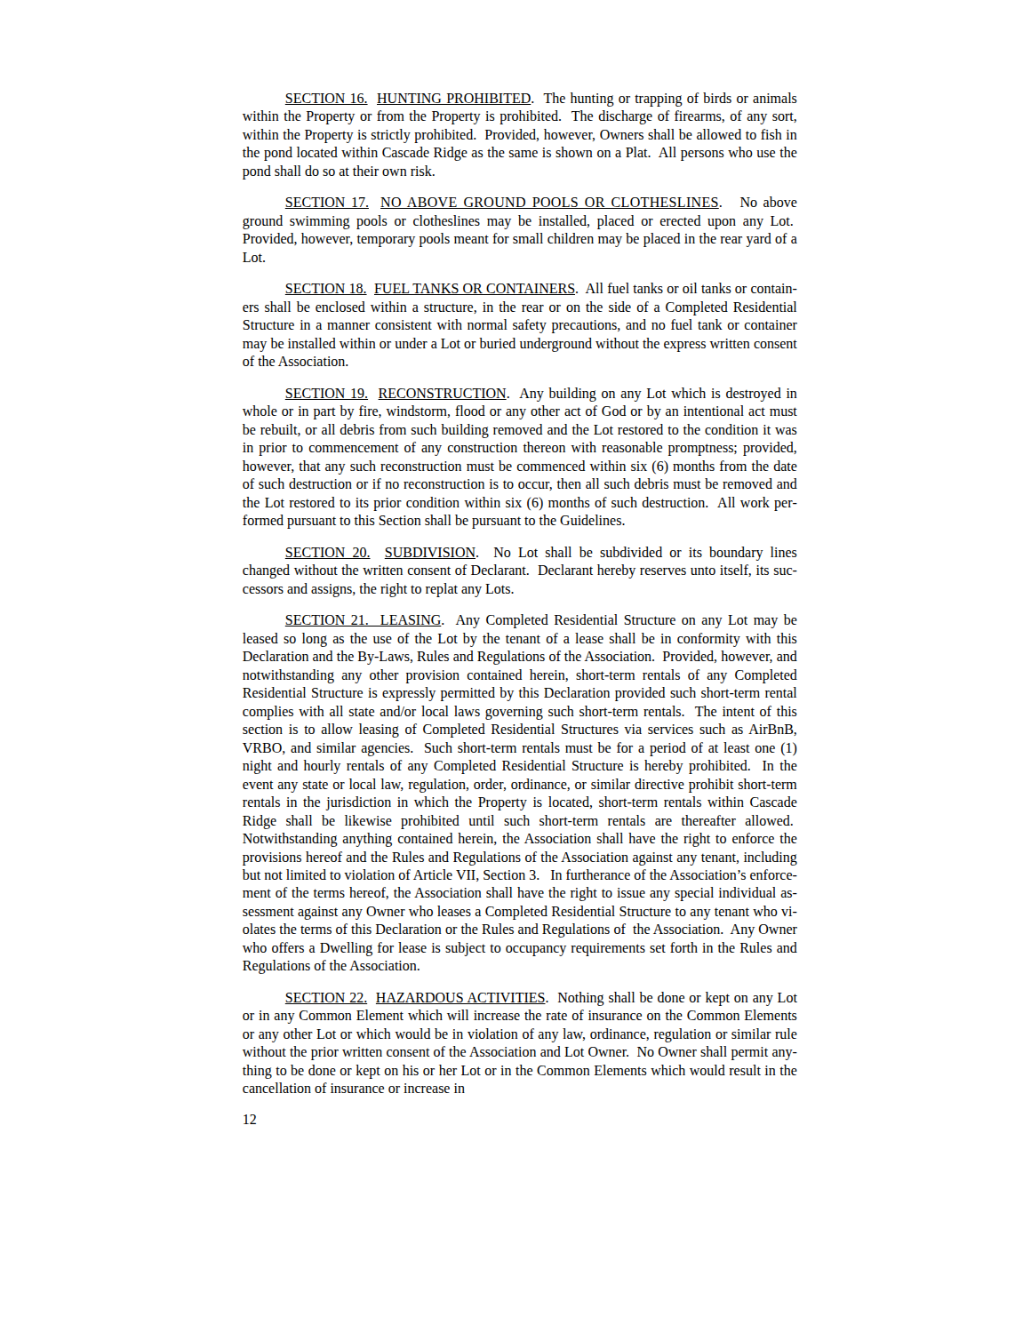SECTION 16. HUNTING PROHIBITED. The hunting or trapping of birds or animals within the Property or from the Property is prohibited. The discharge of firearms, of any sort, within the Property is strictly prohibited. Provided, however, Owners shall be allowed to fish in the pond located within Cascade Ridge as the same is shown on a Plat. All persons who use the pond shall do so at their own risk.
SECTION 17. NO ABOVE GROUND POOLS OR CLOTHESLINES. No above ground swimming pools or clotheslines may be installed, placed or erected upon any Lot. Provided, however, temporary pools meant for small children may be placed in the rear yard of a Lot.
SECTION 18. FUEL TANKS OR CONTAINERS. All fuel tanks or oil tanks or containers shall be enclosed within a structure, in the rear or on the side of a Completed Residential Structure in a manner consistent with normal safety precautions, and no fuel tank or container may be installed within or under a Lot or buried underground without the express written consent of the Association.
SECTION 19. RECONSTRUCTION. Any building on any Lot which is destroyed in whole or in part by fire, windstorm, flood or any other act of God or by an intentional act must be rebuilt, or all debris from such building removed and the Lot restored to the condition it was in prior to commencement of any construction thereon with reasonable promptness; provided, however, that any such reconstruction must be commenced within six (6) months from the date of such destruction or if no reconstruction is to occur, then all such debris must be removed and the Lot restored to its prior condition within six (6) months of such destruction. All work performed pursuant to this Section shall be pursuant to the Guidelines.
SECTION 20. SUBDIVISION. No Lot shall be subdivided or its boundary lines changed without the written consent of Declarant. Declarant hereby reserves unto itself, its successors and assigns, the right to replat any Lots.
SECTION 21. LEASING. Any Completed Residential Structure on any Lot may be leased so long as the use of the Lot by the tenant of a lease shall be in conformity with this Declaration and the By-Laws, Rules and Regulations of the Association. Provided, however, and notwithstanding any other provision contained herein, short-term rentals of any Completed Residential Structure is expressly permitted by this Declaration provided such short-term rental complies with all state and/or local laws governing such short-term rentals. The intent of this section is to allow leasing of Completed Residential Structures via services such as AirBnB, VRBO, and similar agencies. Such short-term rentals must be for a period of at least one (1) night and hourly rentals of any Completed Residential Structure is hereby prohibited. In the event any state or local law, regulation, order, ordinance, or similar directive prohibit short-term rentals in the jurisdiction in which the Property is located, short-term rentals within Cascade Ridge shall be likewise prohibited until such short-term rentals are thereafter allowed. Notwithstanding anything contained herein, the Association shall have the right to enforce the provisions hereof and the Rules and Regulations of the Association against any tenant, including but not limited to violation of Article VII, Section 3. In furtherance of the Association’s enforcement of the terms hereof, the Association shall have the right to issue any special individual assessment against any Owner who leases a Completed Residential Structure to any tenant who violates the terms of this Declaration or the Rules and Regulations of the Association. Any Owner who offers a Dwelling for lease is subject to occupancy requirements set forth in the Rules and Regulations of the Association.
SECTION 22. HAZARDOUS ACTIVITIES. Nothing shall be done or kept on any Lot or in any Common Element which will increase the rate of insurance on the Common Elements or any other Lot or which would be in violation of any law, ordinance, regulation or similar rule without the prior written consent of the Association and Lot Owner. No Owner shall permit anything to be done or kept on his or her Lot or in the Common Elements which would result in the cancellation of insurance or increase in
12